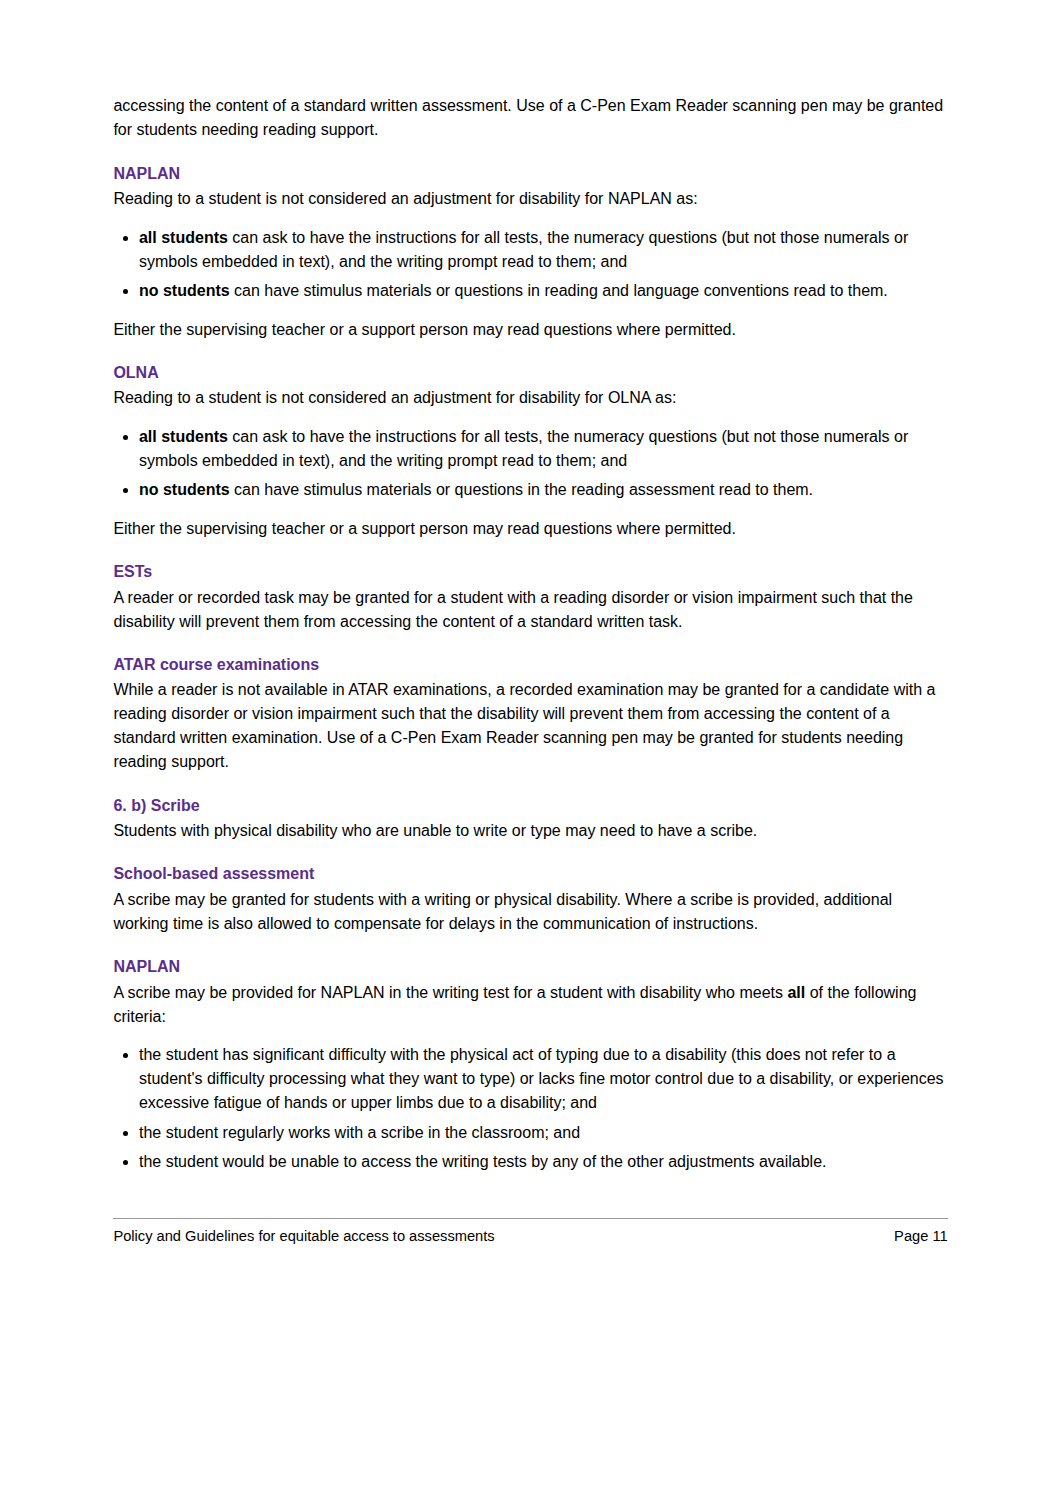accessing the content of a standard written assessment. Use of a C-Pen Exam Reader scanning pen may be granted for students needing reading support.
NAPLAN
Reading to a student is not considered an adjustment for disability for NAPLAN as:
all students can ask to have the instructions for all tests, the numeracy questions (but not those numerals or symbols embedded in text), and the writing prompt read to them; and
no students can have stimulus materials or questions in reading and language conventions read to them.
Either the supervising teacher or a support person may read questions where permitted.
OLNA
Reading to a student is not considered an adjustment for disability for OLNA as:
all students can ask to have the instructions for all tests, the numeracy questions (but not those numerals or symbols embedded in text), and the writing prompt read to them; and
no students can have stimulus materials or questions in the reading assessment read to them.
Either the supervising teacher or a support person may read questions where permitted.
ESTs
A reader or recorded task may be granted for a student with a reading disorder or vision impairment such that the disability will prevent them from accessing the content of a standard written task.
ATAR course examinations
While a reader is not available in ATAR examinations, a recorded examination may be granted for a candidate with a reading disorder or vision impairment such that the disability will prevent them from accessing the content of a standard written examination. Use of a C-Pen Exam Reader scanning pen may be granted for students needing reading support.
6. b) Scribe
Students with physical disability who are unable to write or type may need to have a scribe.
School-based assessment
A scribe may be granted for students with a writing or physical disability. Where a scribe is provided, additional working time is also allowed to compensate for delays in the communication of instructions.
NAPLAN
A scribe may be provided for NAPLAN in the writing test for a student with disability who meets all of the following criteria:
the student has significant difficulty with the physical act of typing due to a disability (this does not refer to a student's difficulty processing what they want to type) or lacks fine motor control due to a disability, or experiences excessive fatigue of hands or upper limbs due to a disability; and
the student regularly works with a scribe in the classroom; and
the student would be unable to access the writing tests by any of the other adjustments available.
Policy and Guidelines for equitable access to assessments Page 11